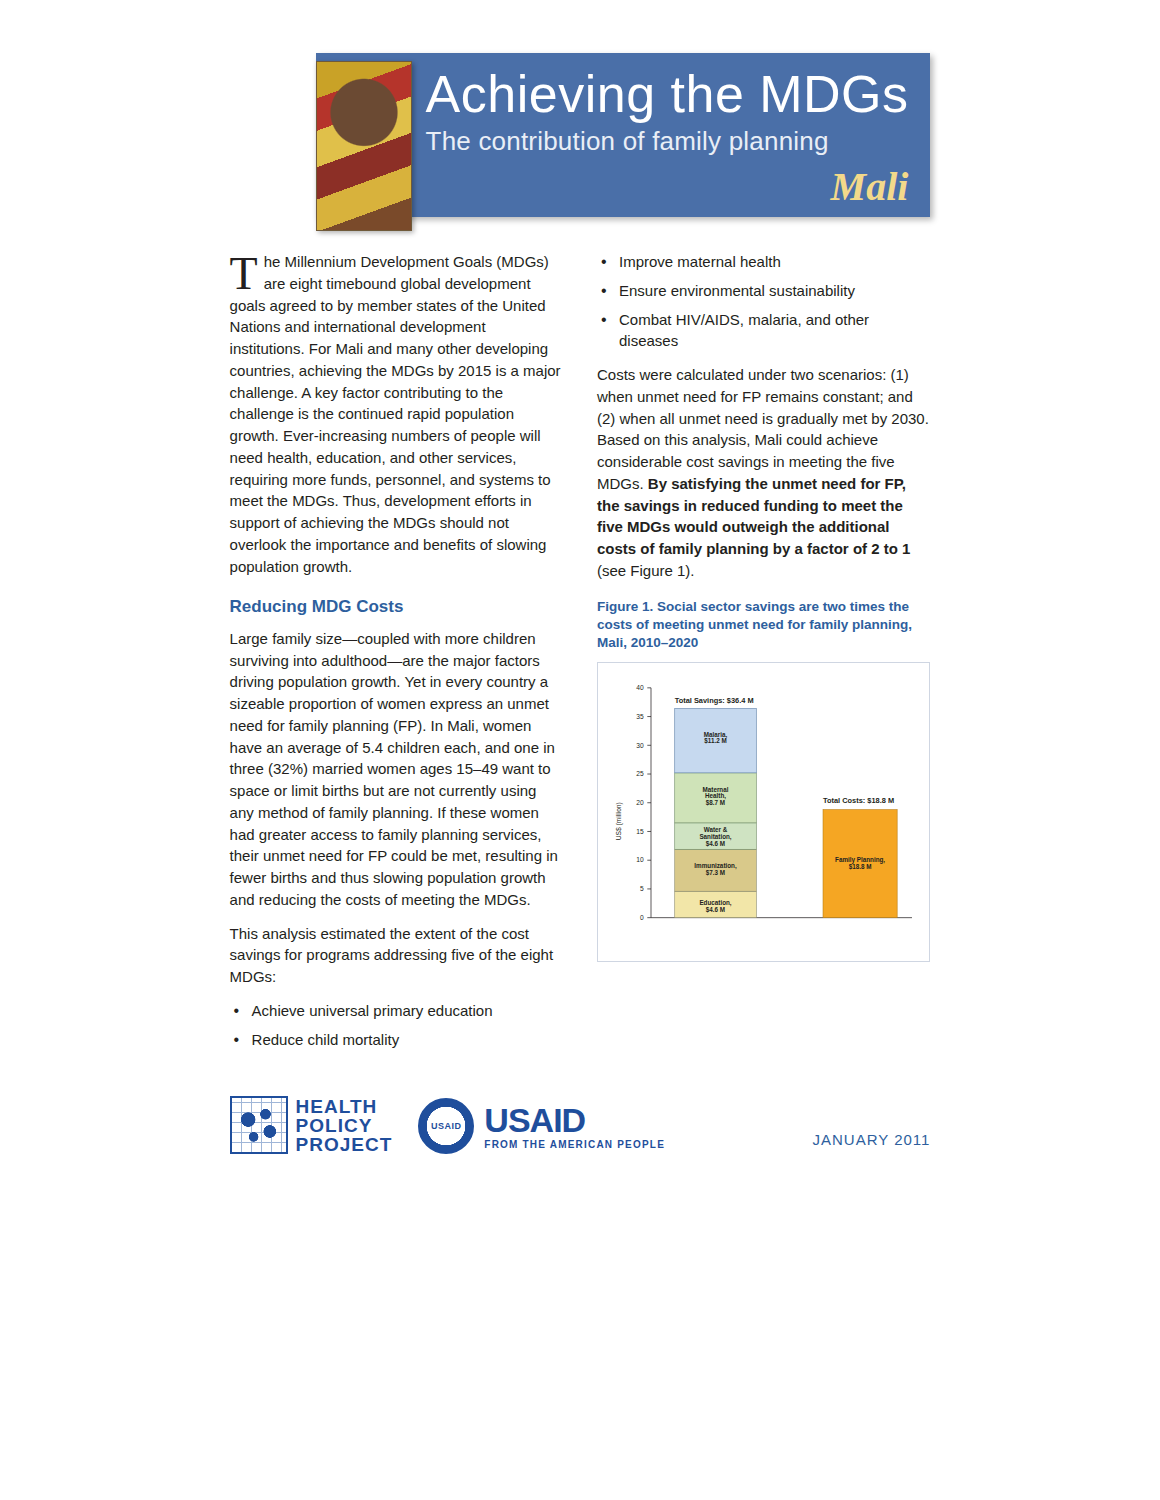Achieving the MDGs
The contribution of family planning
Mali
The Millennium Development Goals (MDGs) are eight timebound global development goals agreed to by member states of the United Nations and international development institutions. For Mali and many other developing countries, achieving the MDGs by 2015 is a major challenge. A key factor contributing to the challenge is the continued rapid population growth. Ever-increasing numbers of people will need health, education, and other services, requiring more funds, personnel, and systems to meet the MDGs. Thus, development efforts in support of achieving the MDGs should not overlook the importance and benefits of slowing population growth.
Reducing MDG Costs
Large family size—coupled with more children surviving into adulthood—are the major factors driving population growth. Yet in every country a sizeable proportion of women express an unmet need for family planning (FP). In Mali, women have an average of 5.4 children each, and one in three (32%) married women ages 15–49 want to space or limit births but are not currently using any method of family planning. If these women had greater access to family planning services, their unmet need for FP could be met, resulting in fewer births and thus slowing population growth and reducing the costs of meeting the MDGs.
This analysis estimated the extent of the cost savings for programs addressing five of the eight MDGs:
Achieve universal primary education
Reduce child mortality
Improve maternal health
Ensure environmental sustainability
Combat HIV/AIDS, malaria, and other diseases
Costs were calculated under two scenarios: (1) when unmet need for FP remains constant; and (2) when all unmet need is gradually met by 2030. Based on this analysis, Mali could achieve considerable cost savings in meeting the five MDGs. By satisfying the unmet need for FP, the savings in reduced funding to meet the five MDGs would outweigh the additional costs of family planning by a factor of 2 to 1 (see Figure 1).
Figure 1. Social sector savings are two times the costs of meeting unmet need for family planning, Mali, 2010–2020
0 5 10 15 20 25 30 35 40 US$ (million) scale: 1 unit = 7.75 px (310px / 40) Education, $4.6 M Immunization, $7.3 M Water & Sanitation, $4.6 M Maternal Health, $8.7 M Malaria, $11.2 M Total Savings: $36.4 M Family Planning, $18.8 M Total Costs: $18.8 M
HEALTH
POLICY
PROJECT
USAID
USAID
FROM THE AMERICAN PEOPLE
JANUARY 2011